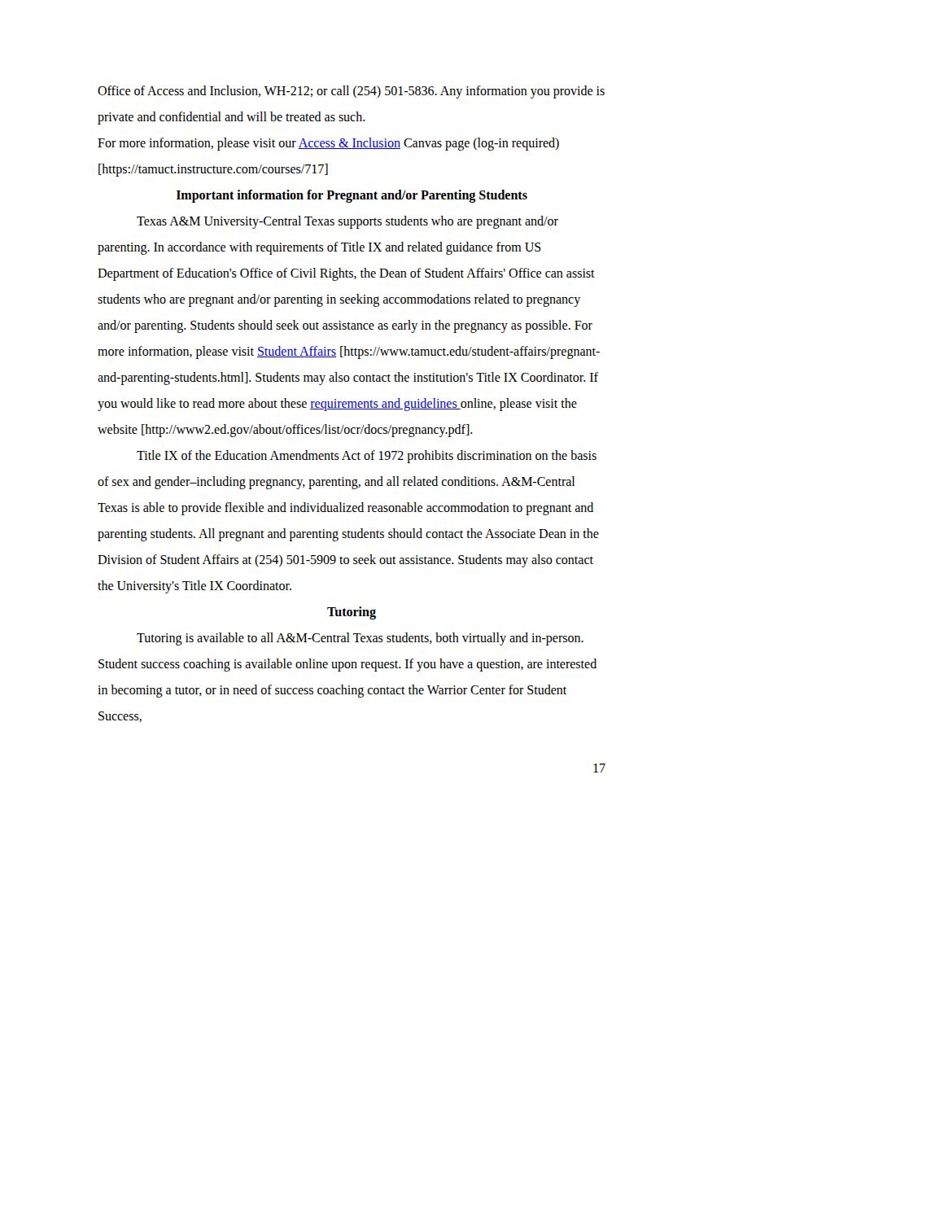Office of Access and Inclusion, WH-212; or call (254) 501-5836. Any information you provide is private and confidential and will be treated as such.
For more information, please visit our Access & Inclusion Canvas page (log-in required) [https://tamuct.instructure.com/courses/717]
Important information for Pregnant and/or Parenting Students
Texas A&M University-Central Texas supports students who are pregnant and/or parenting. In accordance with requirements of Title IX and related guidance from US Department of Education's Office of Civil Rights, the Dean of Student Affairs' Office can assist students who are pregnant and/or parenting in seeking accommodations related to pregnancy and/or parenting. Students should seek out assistance as early in the pregnancy as possible. For more information, please visit Student Affairs [https://www.tamuct.edu/student-affairs/pregnant-and-parenting-students.html]. Students may also contact the institution's Title IX Coordinator. If you would like to read more about these requirements and guidelines online, please visit the website [http://www2.ed.gov/about/offices/list/ocr/docs/pregnancy.pdf].
Title IX of the Education Amendments Act of 1972 prohibits discrimination on the basis of sex and gender–including pregnancy, parenting, and all related conditions. A&M-Central Texas is able to provide flexible and individualized reasonable accommodation to pregnant and parenting students. All pregnant and parenting students should contact the Associate Dean in the Division of Student Affairs at (254) 501-5909 to seek out assistance. Students may also contact the University's Title IX Coordinator.
Tutoring
Tutoring is available to all A&M-Central Texas students, both virtually and in-person. Student success coaching is available online upon request. If you have a question, are interested in becoming a tutor, or in need of success coaching contact the Warrior Center for Student Success,
17